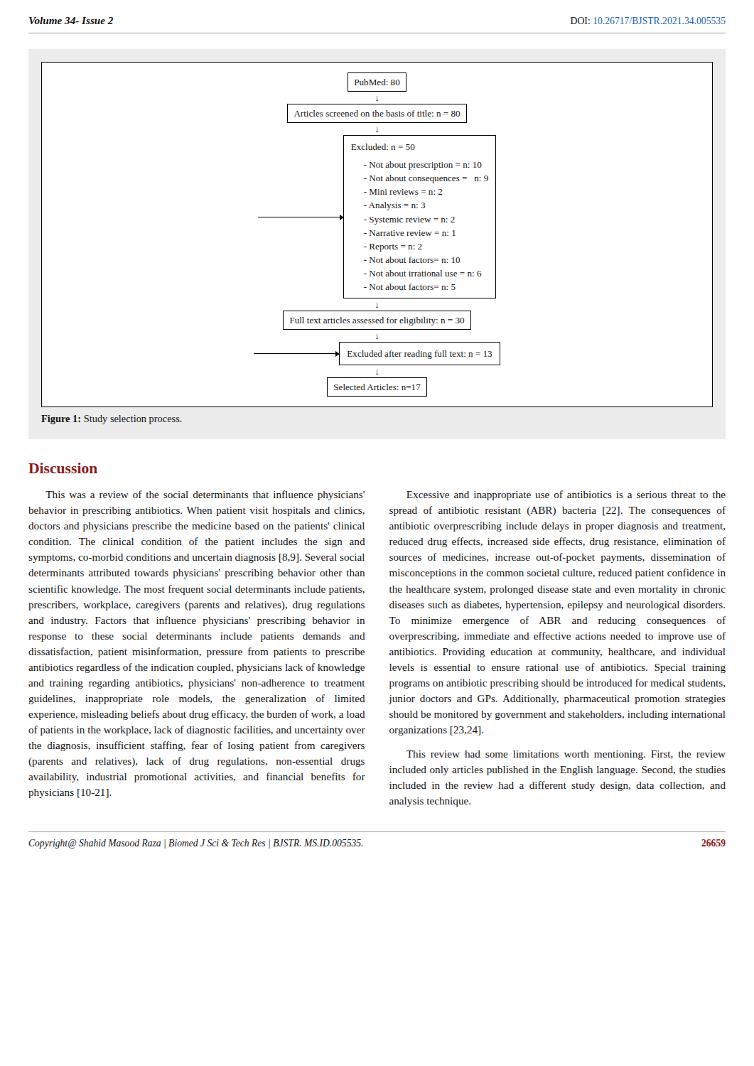Volume 34- Issue 2
DOI: 10.26717/BJSTR.2021.34.005535
PubMed: 80
↓
Articles screened on the basis of title: n = 80
↓
Excluded: n = 50
Not about prescription = n: 10
Not about consequences = n: 9
Mini reviews = n: 2
Analysis = n: 3
Systemic review = n: 2
Narrative review = n: 1
Reports = n: 2
Not about factors= n: 10
Not about irrational use = n: 6
Not about factors= n: 5
↓
Full text articles assessed for eligibility: n = 30
↓
Excluded after reading full text: n = 13
↓
Selected Articles: n=17
Figure 1: Study selection process.
Discussion
This was a review of the social determinants that influence physicians' behavior in prescribing antibiotics. When patient visit hospitals and clinics, doctors and physicians prescribe the medicine based on the patients' clinical condition. The clinical condition of the patient includes the sign and symptoms, co-morbid conditions and uncertain diagnosis [8,9]. Several social determinants attributed towards physicians' prescribing behavior other than scientific knowledge. The most frequent social determinants include patients, prescribers, workplace, caregivers (parents and relatives), drug regulations and industry. Factors that influence physicians' prescribing behavior in response to these social determinants include patients demands and dissatisfaction, patient misinformation, pressure from patients to prescribe antibiotics regardless of the indication coupled, physicians lack of knowledge and training regarding antibiotics, physicians' non-adherence to treatment guidelines, inappropriate role models, the generalization of limited experience, misleading beliefs about drug efficacy, the burden of work, a load of patients in the workplace, lack of diagnostic facilities, and uncertainty over the diagnosis, insufficient staffing, fear of losing patient from caregivers (parents and relatives), lack of drug regulations, non-essential drugs availability, industrial promotional activities, and financial benefits for physicians [10-21].
Excessive and inappropriate use of antibiotics is a serious threat to the spread of antibiotic resistant (ABR) bacteria [22]. The consequences of antibiotic overprescribing include delays in proper diagnosis and treatment, reduced drug effects, increased side effects, drug resistance, elimination of sources of medicines, increase out-of-pocket payments, dissemination of misconceptions in the common societal culture, reduced patient confidence in the healthcare system, prolonged disease state and even mortality in chronic diseases such as diabetes, hypertension, epilepsy and neurological disorders. To minimize emergence of ABR and reducing consequences of overprescribing, immediate and effective actions needed to improve use of antibiotics. Providing education at community, healthcare, and individual levels is essential to ensure rational use of antibiotics. Special training programs on antibiotic prescribing should be introduced for medical students, junior doctors and GPs. Additionally, pharmaceutical promotion strategies should be monitored by government and stakeholders, including international organizations [23,24].
This review had some limitations worth mentioning. First, the review included only articles published in the English language. Second, the studies included in the review had a different study design, data collection, and analysis technique.
Copyright@ Shahid Masood Raza | Biomed J Sci & Tech Res | BJSTR. MS.ID.005535.
26659